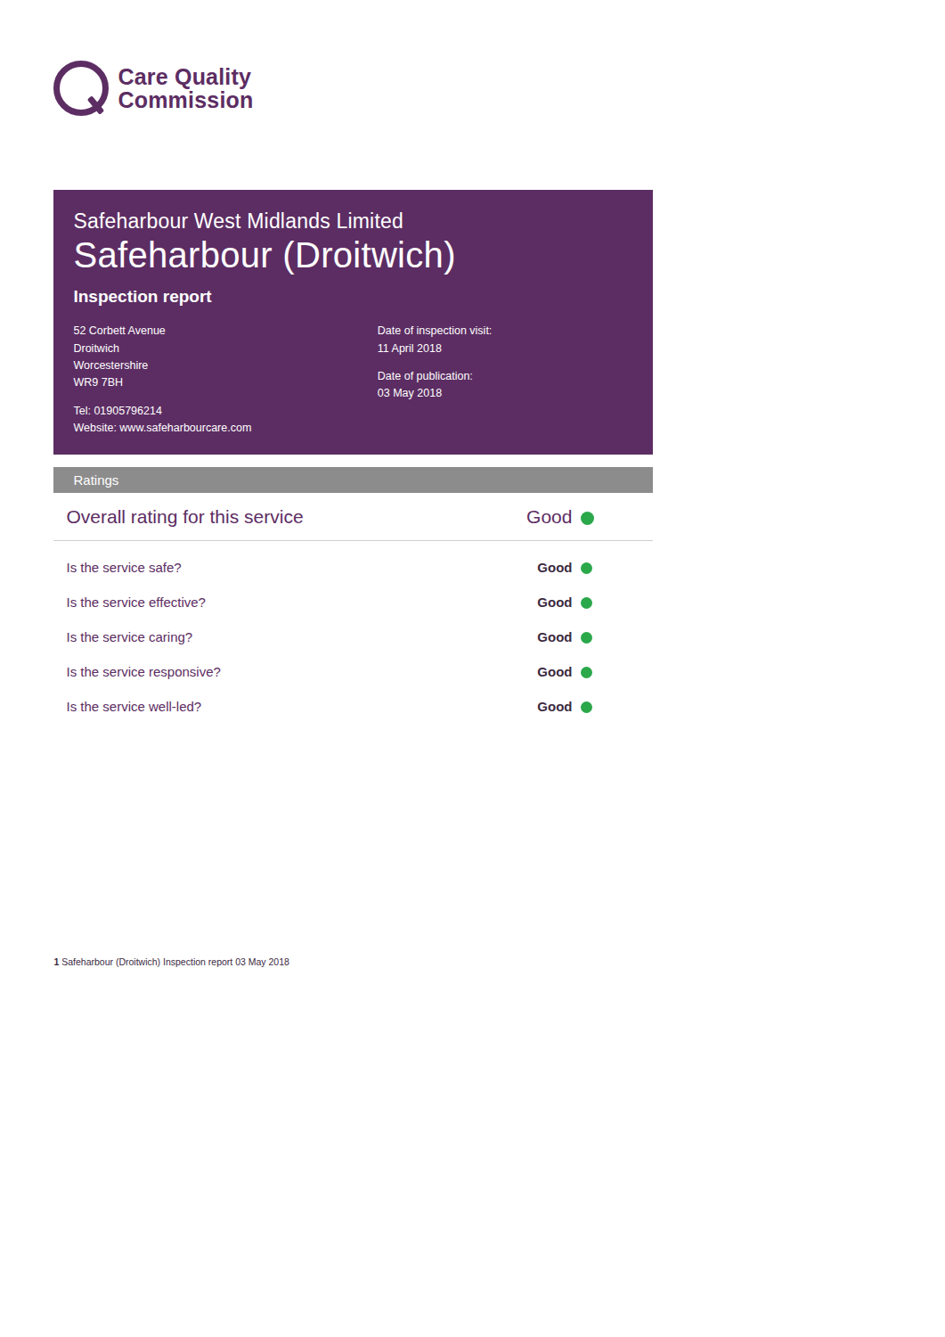Care Quality
Commission
Safeharbour West Midlands Limited
Safeharbour (Droitwich)
Inspection report
52 Corbett Avenue
Droitwich
Worcestershire
WR9 7BH
Tel: 01905796214
Website: www.safeharbourcare.com
Date of inspection visit:
11 April 2018
Date of publication:
03 May 2018
Ratings
| Overall rating for this service | Good | |
| Is the service safe? | Good | |
| Is the service effective? | Good | |
| Is the service caring? | Good | |
| Is the service responsive? | Good | |
| Is the service well-led? | Good | |
1 Safeharbour (Droitwich) Inspection report 03 May 2018